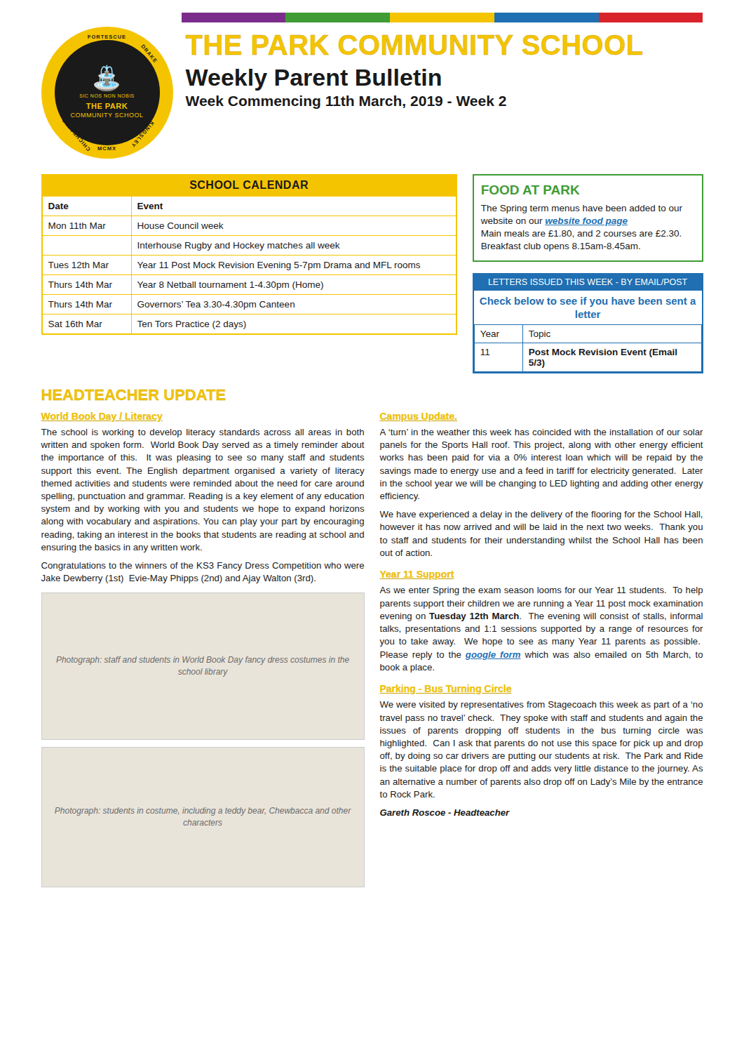FORTESCUE DRAKE RALEIGH KINGSLEY MCMX CHICHESTER
⛲
SIC NOS NON NOBIS
THE PARK
COMMUNITY SCHOOL
THE PARK COMMUNITY SCHOOL
Weekly Parent Bulletin
Week Commencing 11th March, 2019 - Week 2
SCHOOL CALENDAR
| Date | Event |
| --- | --- |
| Mon 11th Mar | House Council week |
| | Interhouse Rugby and Hockey matches all week |
| Tues 12th Mar | Year 11 Post Mock Revision Evening 5-7pm Drama and MFL rooms |
| Thurs 14th Mar | Year 8 Netball tournament 1-4.30pm (Home) |
| Thurs 14th Mar | Governors’ Tea 3.30-4.30pm Canteen |
| Sat 16th Mar | Ten Tors Practice (2 days) |
FOOD AT PARK
The Spring term menus have been added to our website on our website food page
Main meals are £1.80, and 2 courses are £2.30. Breakfast club opens 8.15am-8.45am.
LETTERS ISSUED THIS WEEK - BY EMAIL/POST
Check below to see if you have been sent a letter
| Year | Topic |
| --- | --- |
| 11 | Post Mock Revision Event (Email 5/3) |
HEADTEACHER UPDATE
World Book Day / Literacy
The school is working to develop literacy standards across all areas in both written and spoken form. World Book Day served as a timely reminder about the importance of this. It was pleasing to see so many staff and students support this event. The English department organised a variety of literacy themed activities and students were reminded about the need for care around spelling, punctuation and grammar. Reading is a key element of any education system and by working with you and students we hope to expand horizons along with vocabulary and aspirations. You can play your part by encouraging reading, taking an interest in the books that students are reading at school and ensuring the basics in any written work.
Congratulations to the winners of the KS3 Fancy Dress Competition who were Jake Dewberry (1st) Evie-May Phipps (2nd) and Ajay Walton (3rd).
Photograph: staff and students in World Book Day fancy dress costumes in the school library
Photograph: students in costume, including a teddy bear, Chewbacca and other characters
Campus Update.
A ‘turn’ in the weather this week has coincided with the installation of our solar panels for the Sports Hall roof. This project, along with other energy efficient works has been paid for via a 0% interest loan which will be repaid by the savings made to energy use and a feed in tariff for electricity generated. Later in the school year we will be changing to LED lighting and adding other energy efficiency.
We have experienced a delay in the delivery of the flooring for the School Hall, however it has now arrived and will be laid in the next two weeks. Thank you to staff and students for their understanding whilst the School Hall has been out of action.
Year 11 Support
As we enter Spring the exam season looms for our Year 11 students. To help parents support their children we are running a Year 11 post mock examination evening on Tuesday 12th March. The evening will consist of stalls, informal talks, presentations and 1:1 sessions supported by a range of resources for you to take away. We hope to see as many Year 11 parents as possible. Please reply to the google form which was also emailed on 5th March, to book a place.
Parking - Bus Turning Circle
We were visited by representatives from Stagecoach this week as part of a ‘no travel pass no travel’ check. They spoke with staff and students and again the issues of parents dropping off students in the bus turning circle was highlighted. Can I ask that parents do not use this space for pick up and drop off, by doing so car drivers are putting our students at risk. The Park and Ride is the suitable place for drop off and adds very little distance to the journey. As an alternative a number of parents also drop off on Lady’s Mile by the entrance to Rock Park.
Gareth Roscoe - Headteacher